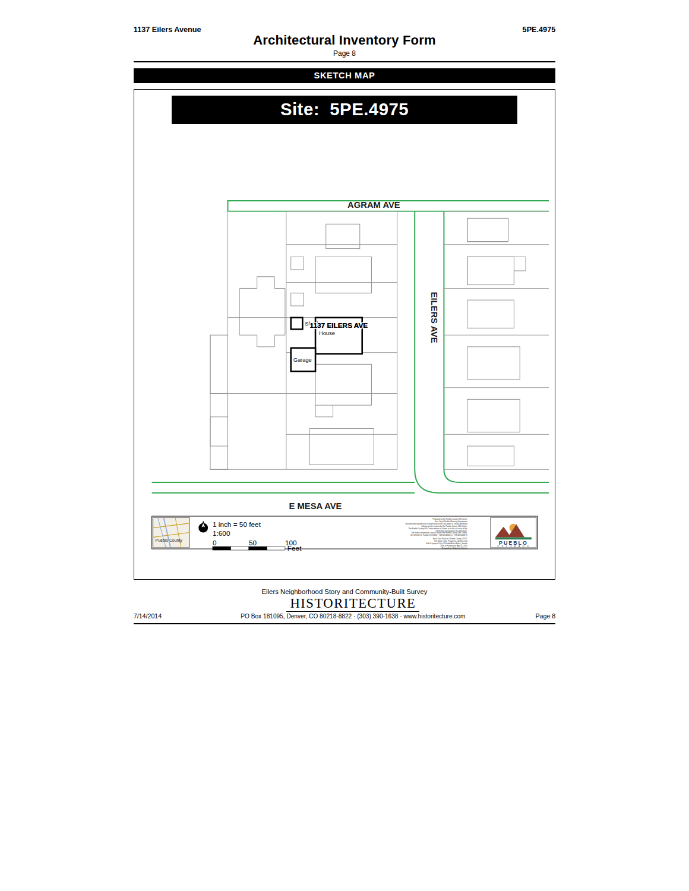1137 Eilers Avenue
5PE.4975
Architectural Inventory Form
Page 8
SKETCH MAP
Site: 5PE.4975
Shed Garage House 1137 EILERS AVE 1137 EILERS AVE AGRAM AVE E MESA AVE EILERS AVE Pueblo County 1 inch = 50 feet 1:600 0 50 100 Feet Prepared by the Pueblo County GIS Center For: City of Pueblo Planning Department Unauthorized reproduction or duplication of this document is strictly prohibited without written consent by the Pueblo County GIS Center. The Pueblo County GIS Center makes no claims as to the accuracy of the information portrayed on this document. For further information, please contact the Pueblo County GIS Center. 215 W 10th St, Pueblo CO 81003 · 719.583.6240 (v) · 719.583.6249 (f) Base Data Sources: Pueblo County, CDOT File Name: Eiler_Properties_041514.mxd Path:S:\projects\City Of Pueblo\Eilers\Eilers_Vandel Date of Preparation: Apr 15, 2014 Prepared by: Robert De Herrera PUEBLO C O L O R A D O
Eilers Neighborhood Story and Community-Built Survey
7/14/2014
HISTORITECTURE
PO Box 181095, Denver, CO 80218-8822 · (303) 390-1638 · www.historitecture.com
Page 8